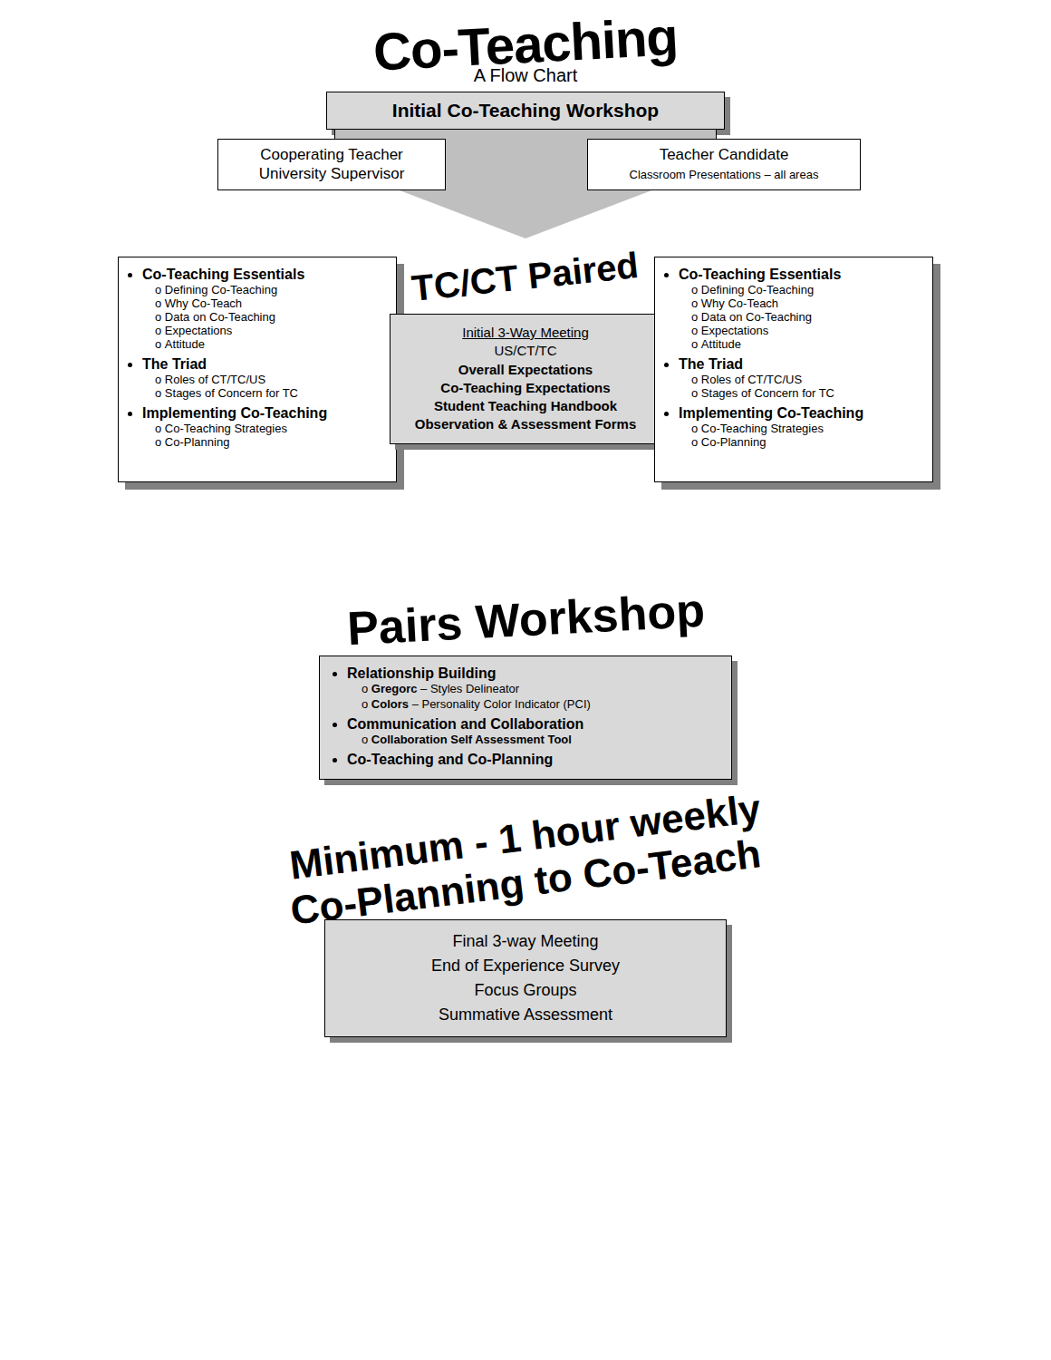Co-Teaching
A Flow Chart
Initial Co-Teaching Workshop
Cooperating Teacher
University Supervisor
Teacher Candidate
Classroom Presentations – all areas
Co-Teaching Essentials
Defining Co-Teaching
Why Co-Teach
Data on Co-Teaching
Expectations
Attitude
The Triad
Roles of CT/TC/US
Stages of Concern for TC
Implementing Co-Teaching
Co-Teaching Strategies
Co-Planning
TC/CT Paired
Initial 3-Way Meeting
US/CT/TC
Overall Expectations
Co-Teaching Expectations
Student Teaching Handbook
Observation & Assessment Forms
Co-Teaching Essentials
Defining Co-Teaching
Why Co-Teach
Data on Co-Teaching
Expectations
Attitude
The Triad
Roles of CT/TC/US
Stages of Concern for TC
Implementing Co-Teaching
Co-Teaching Strategies
Co-Planning
Pairs Workshop
Relationship Building
Gregorc – Styles Delineator
Colors – Personality Color Indicator (PCI)
Communication and Collaboration
Collaboration Self Assessment Tool
Co-Teaching and Co-Planning
Minimum - 1 hour weekly
Co-Planning to Co-Teach
Final 3-way Meeting
End of Experience Survey
Focus Groups
Summative Assessment